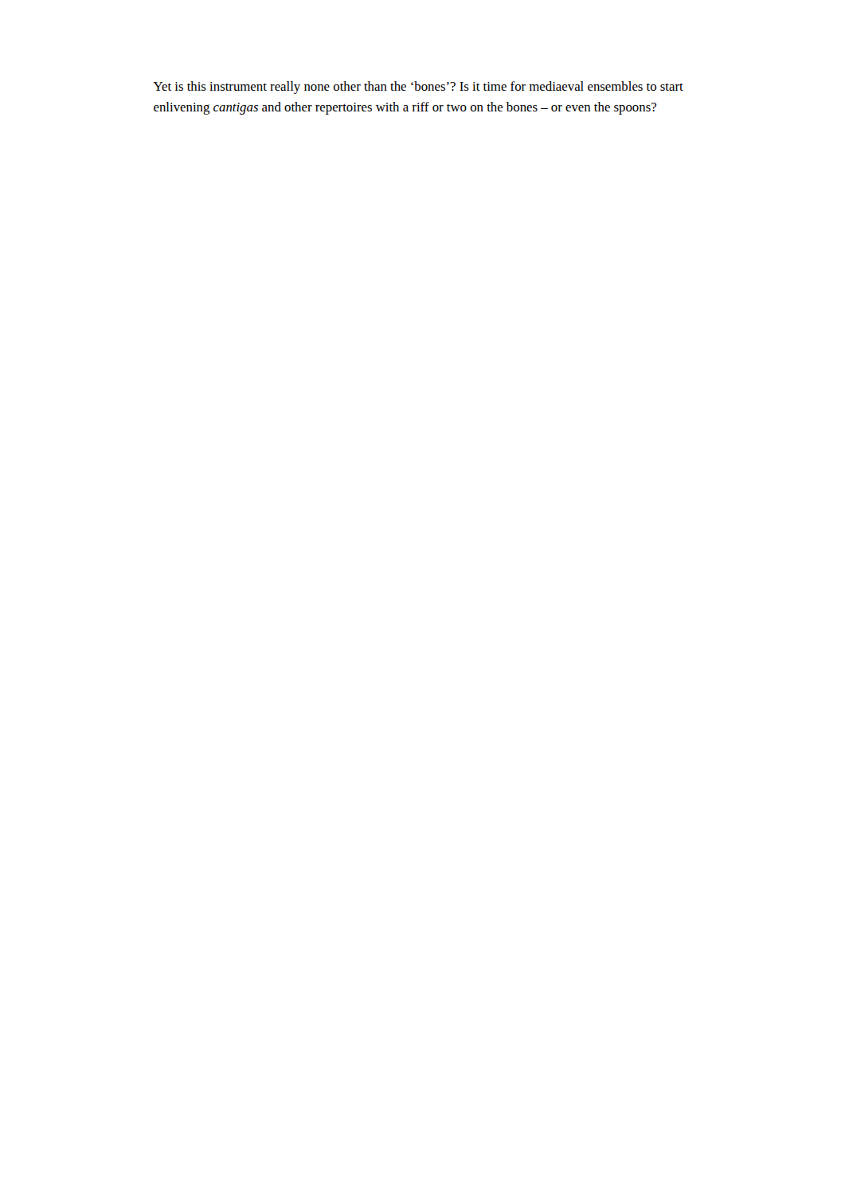Yet is this instrument really none other than the ‘bones’? Is it time for mediaeval ensembles to start enlivening cantigas and other repertoires with a riff or two on the bones – or even the spoons?